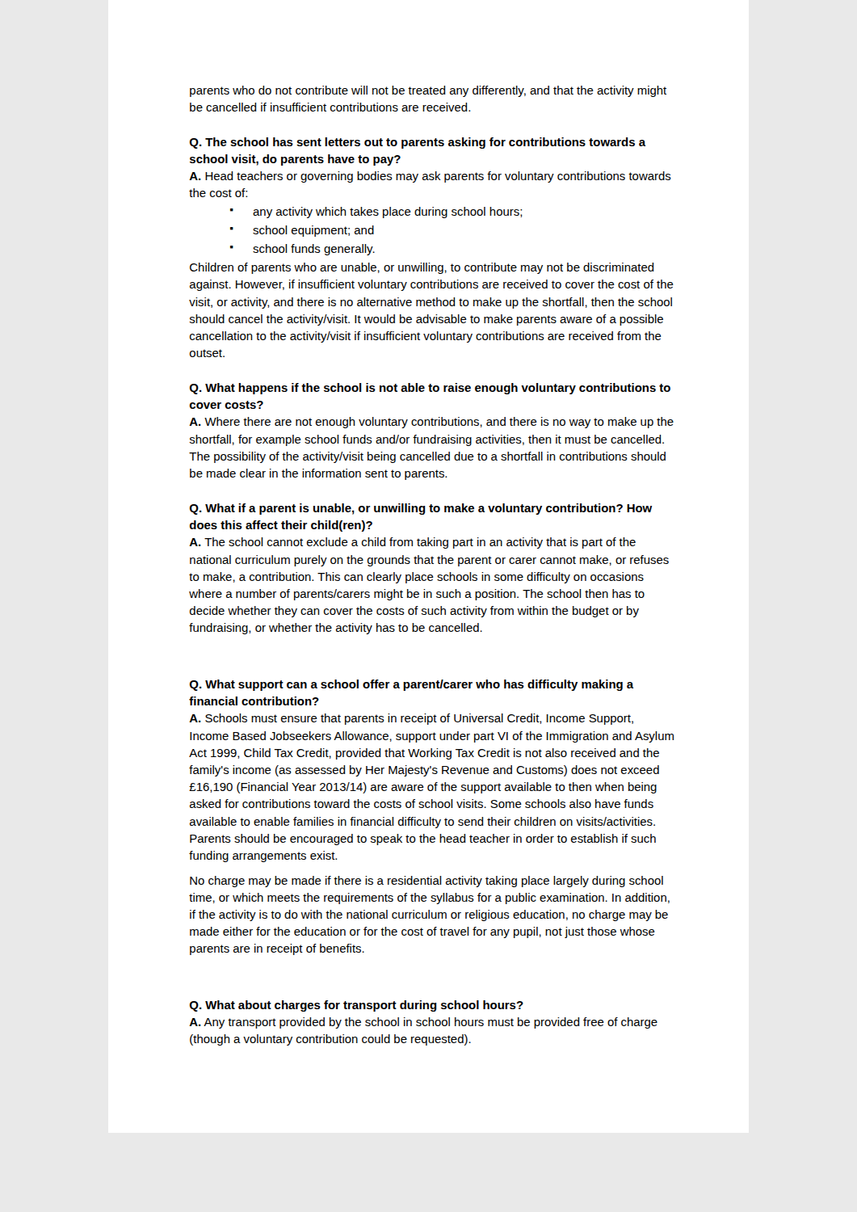parents who do not contribute will not be treated any differently, and that the activity might be cancelled if insufficient contributions are received.
Q. The school has sent letters out to parents asking for contributions towards a school visit, do parents have to pay?
A. Head teachers or governing bodies may ask parents for voluntary contributions towards the cost of:
any activity which takes place during school hours;
school equipment; and
school funds generally.
Children of parents who are unable, or unwilling, to contribute may not be discriminated against. However, if insufficient voluntary contributions are received to cover the cost of the visit, or activity, and there is no alternative method to make up the shortfall, then the school should cancel the activity/visit. It would be advisable to make parents aware of a possible cancellation to the activity/visit if insufficient voluntary contributions are received from the outset.
Q. What happens if the school is not able to raise enough voluntary contributions to cover costs?
A. Where there are not enough voluntary contributions, and there is no way to make up the shortfall, for example school funds and/or fundraising activities, then it must be cancelled. The possibility of the activity/visit being cancelled due to a shortfall in contributions should be made clear in the information sent to parents.
Q. What if a parent is unable, or unwilling to make a voluntary contribution? How does this affect their child(ren)?
A. The school cannot exclude a child from taking part in an activity that is part of the national curriculum purely on the grounds that the parent or carer cannot make, or refuses to make, a contribution. This can clearly place schools in some difficulty on occasions where a number of parents/carers might be in such a position. The school then has to decide whether they can cover the costs of such activity from within the budget or by fundraising, or whether the activity has to be cancelled.
Q. What support can a school offer a parent/carer who has difficulty making a financial contribution?
A. Schools must ensure that parents in receipt of Universal Credit, Income Support,
Income Based Jobseekers Allowance, support under part VI of the Immigration and Asylum Act 1999, Child Tax Credit, provided that Working Tax Credit is not also received and the family's income (as assessed by Her Majesty's Revenue and Customs) does not exceed £16,190 (Financial Year 2013/14) are aware of the support available to then when being asked for contributions toward the costs of school visits. Some schools also have funds available to enable families in financial difficulty to send their children on visits/activities. Parents should be encouraged to speak to the head teacher in order to establish if such funding arrangements exist.
No charge may be made if there is a residential activity taking place largely during school time, or which meets the requirements of the syllabus for a public examination. In addition, if the activity is to do with the national curriculum or religious education, no charge may be made either for the education or for the cost of travel for any pupil, not just those whose parents are in receipt of benefits.
Q. What about charges for transport during school hours?
A. Any transport provided by the school in school hours must be provided free of charge (though a voluntary contribution could be requested).